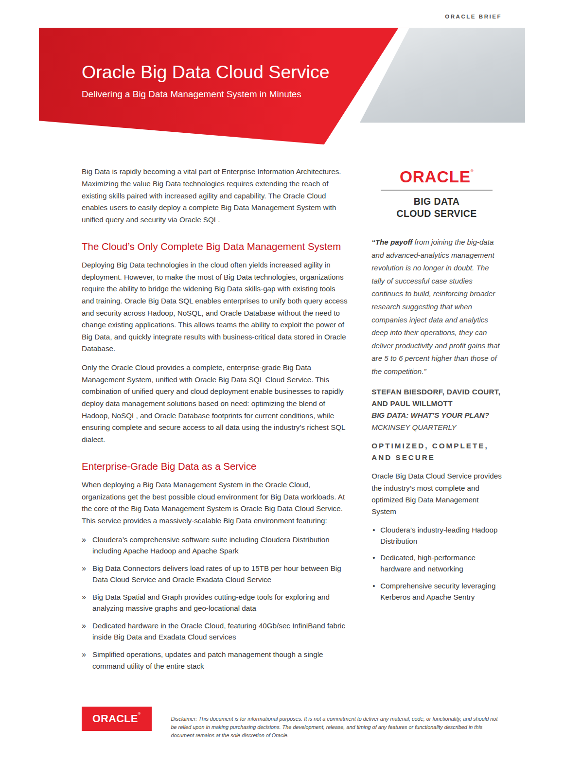ORACLE BRIEF
Oracle Big Data Cloud Service
Delivering a Big Data Management System in Minutes
Big Data is rapidly becoming a vital part of Enterprise Information Architectures. Maximizing the value Big Data technologies requires extending the reach of existing skills paired with increased agility and capability. The Oracle Cloud enables users to easily deploy a complete Big Data Management System with unified query and security via Oracle SQL.
The Cloud’s Only Complete Big Data Management System
Deploying Big Data technologies in the cloud often yields increased agility in deployment. However, to make the most of Big Data technologies, organizations require the ability to bridge the widening Big Data skills-gap with existing tools and training. Oracle Big Data SQL enables enterprises to unify both query access and security across Hadoop, NoSQL, and Oracle Database without the need to change existing applications. This allows teams the ability to exploit the power of Big Data, and quickly integrate results with business-critical data stored in Oracle Database.
Only the Oracle Cloud provides a complete, enterprise-grade Big Data Management System, unified with Oracle Big Data SQL Cloud Service. This combination of unified query and cloud deployment enable businesses to rapidly deploy data management solutions based on need: optimizing the blend of Hadoop, NoSQL, and Oracle Database footprints for current conditions, while ensuring complete and secure access to all data using the industry’s richest SQL dialect.
Enterprise-Grade Big Data as a Service
When deploying a Big Data Management System in the Oracle Cloud, organizations get the best possible cloud environment for Big Data workloads. At the core of the Big Data Management System is Oracle Big Data Cloud Service. This service provides a massively-scalable Big Data environment featuring:
Cloudera’s comprehensive software suite including Cloudera Distribution including Apache Hadoop and Apache Spark
Big Data Connectors delivers load rates of up to 15TB per hour between Big Data Cloud Service and Oracle Exadata Cloud Service
Big Data Spatial and Graph provides cutting-edge tools for exploring and analyzing massive graphs and geo-locational data
Dedicated hardware in the Oracle Cloud, featuring 40Gb/sec InfiniBand fabric inside Big Data and Exadata Cloud services
Simplified operations, updates and patch management though a single command utility of the entire stack
ORACLE®
BIG DATA
CLOUD SERVICE
“The payoff from joining the big-data and advanced-analytics management revolution is no longer in doubt. The tally of successful case studies continues to build, reinforcing broader research suggesting that when companies inject data and analytics deep into their operations, they can deliver productivity and profit gains that are 5 to 6 percent higher than those of the competition.”
STEFAN BIESDORF, DAVID COURT, AND PAUL WILLMOTT
BIG DATA: WHAT’S YOUR PLAN?
MCKINSEY QUARTERLY
OPTIMIZED, COMPLETE, AND SECURE
Oracle Big Data Cloud Service provides the industry’s most complete and optimized Big Data Management System
Cloudera’s industry-leading Hadoop Distribution
Dedicated, high-performance hardware and networking
Comprehensive security leveraging Kerberos and Apache Sentry
ORACLE®
Disclaimer: This document is for informational purposes. It is not a commitment to deliver any material, code, or functionality, and should not be relied upon in making purchasing decisions. The development, release, and timing of any features or functionality described in this document remains at the sole discretion of Oracle.